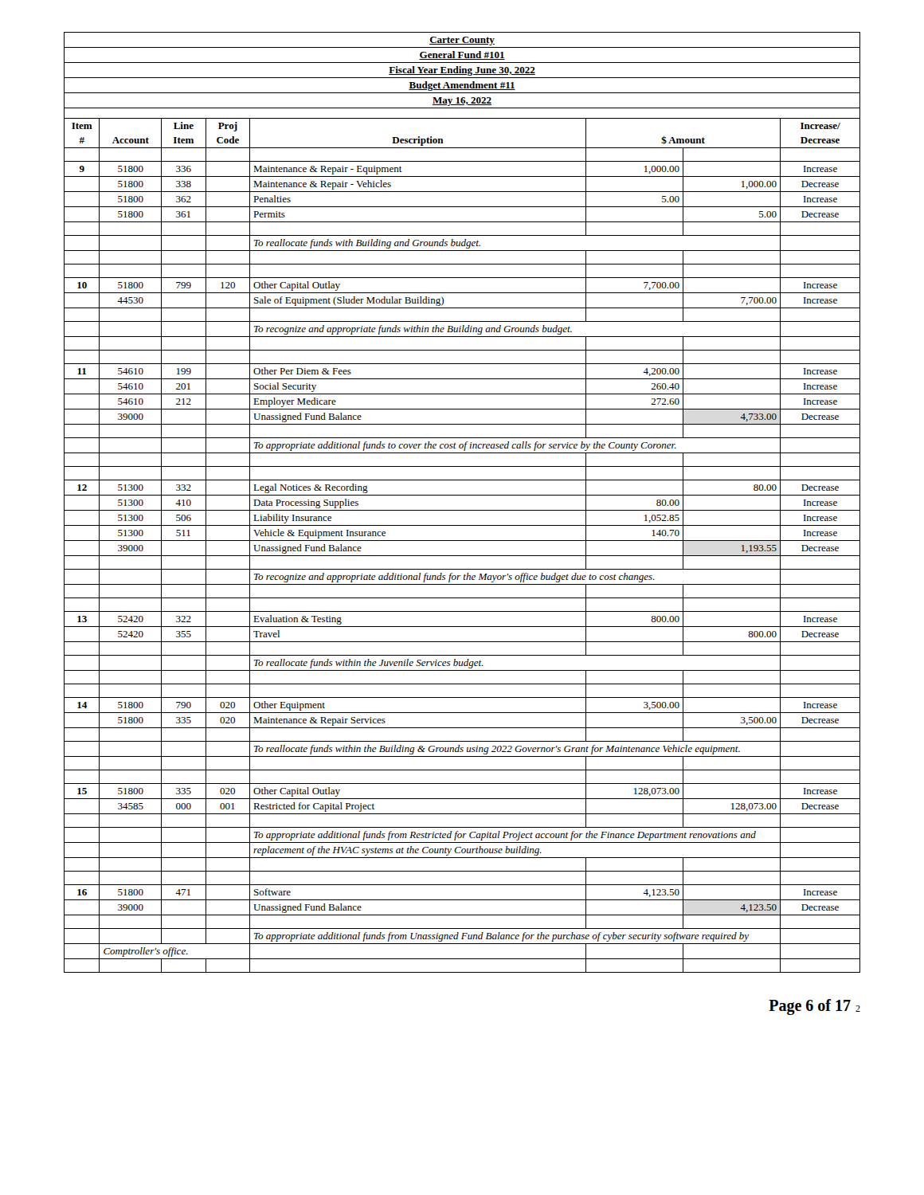| Carter County |
| General Fund #101 |
| Fiscal Year Ending June 30, 2022 |
| Budget Amendment #11 |
| May 16, 2022 |
| Item | | Line | Proj | | | Increase/ |
| # | Account | Item | Code | Description | $ Amount | Decrease |
| 9 | 51800 | 336 | | Maintenance & Repair - Equipment | 1,000.00 | | Increase |
| | 51800 | 338 | | Maintenance & Repair - Vehicles | | 1,000.00 | Decrease |
| | 51800 | 362 | | Penalties | 5.00 | | Increase |
| | 51800 | 361 | | Permits | | 5.00 | Decrease |
| | | | | To reallocate funds with Building and Grounds budget. | |
| 10 | 51800 | 799 | 120 | Other Capital Outlay | 7,700.00 | | Increase |
| | 44530 | | | Sale of Equipment (Sluder Modular Building) | | 7,700.00 | Increase |
| | | | | To recognize and appropriate funds within the Building and Grounds budget. | |
| 11 | 54610 | 199 | | Other Per Diem & Fees | 4,200.00 | | Increase |
| | 54610 | 201 | | Social Security | 260.40 | | Increase |
| | 54610 | 212 | | Employer Medicare | 272.60 | | Increase |
| | 39000 | | | Unassigned Fund Balance | | 4,733.00 | Decrease |
| | | | | To appropriate additional funds to cover the cost of increased calls for service by the County Coroner. | |
| 12 | 51300 | 332 | | Legal Notices & Recording | | 80.00 | Decrease |
| | 51300 | 410 | | Data Processing Supplies | 80.00 | | Increase |
| | 51300 | 506 | | Liability Insurance | 1,052.85 | | Increase |
| | 51300 | 511 | | Vehicle & Equipment Insurance | 140.70 | | Increase |
| | 39000 | | | Unassigned Fund Balance | | 1,193.55 | Decrease |
| | | | | To recognize and appropriate additional funds for the Mayor's office budget due to cost changes. | |
| 13 | 52420 | 322 | | Evaluation & Testing | 800.00 | | Increase |
| | 52420 | 355 | | Travel | | 800.00 | Decrease |
| | | | | To reallocate funds within the Juvenile Services budget. | |
| 14 | 51800 | 790 | 020 | Other Equipment | 3,500.00 | | Increase |
| | 51800 | 335 | 020 | Maintenance & Repair Services | | 3,500.00 | Decrease |
| | | | | To reallocate funds within the Building & Grounds using 2022 Governor's Grant for Maintenance Vehicle equipment. | |
| 15 | 51800 | 335 | 020 | Other Capital Outlay | 128,073.00 | | Increase |
| | 34585 | 000 | 001 | Restricted for Capital Project | | 128,073.00 | Decrease |
| | | | | To appropriate additional funds from Restricted for Capital Project account for the Finance Department renovations and | |
| | | | | replacement of the HVAC systems at the County Courthouse building. | |
| 16 | 51800 | 471 | | Software | 4,123.50 | | Increase |
| | 39000 | | | Unassigned Fund Balance | | 4,123.50 | Decrease |
| | | | | To appropriate additional funds from Unassigned Fund Balance for the purchase of cyber security software required by | |
| | Comptroller's office. | | | | |
Page 6 of 172